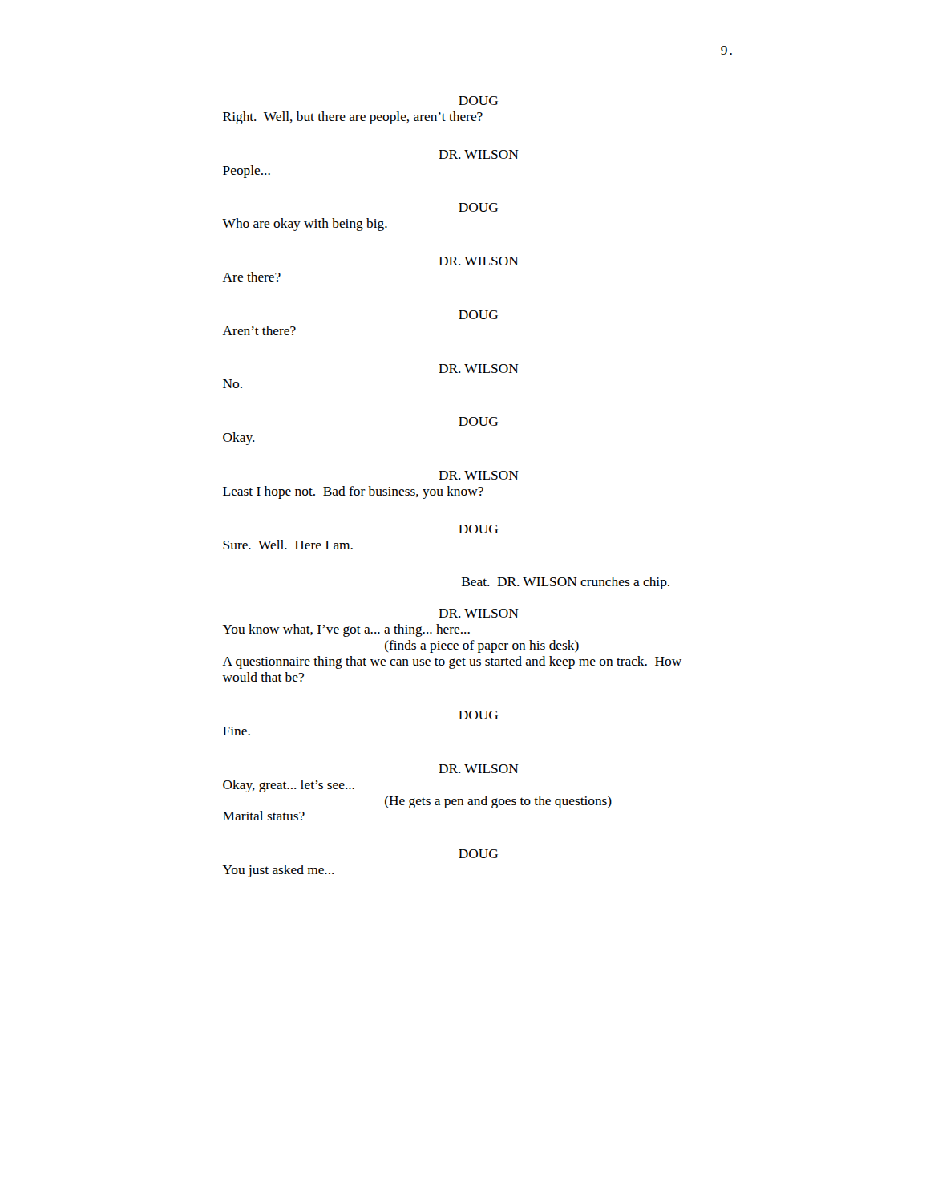9.
DOUG
Right. Well, but there are people, aren’t there?
DR. WILSON
People...
DOUG
Who are okay with being big.
DR. WILSON
Are there?
DOUG
Aren’t there?
DR. WILSON
No.
DOUG
Okay.
DR. WILSON
Least I hope not. Bad for business, you know?
DOUG
Sure. Well. Here I am.
Beat. DR. WILSON crunches a chip.
DR. WILSON
You know what, I’ve got a... a thing... here...
(finds a piece of paper on his desk) A questionnaire thing that we can use to get us started and keep me on track. How would that be?
DOUG
Fine.
DR. WILSON
Okay, great... let’s see...
(He gets a pen and goes to the questions) Marital status?
DOUG
You just asked me...